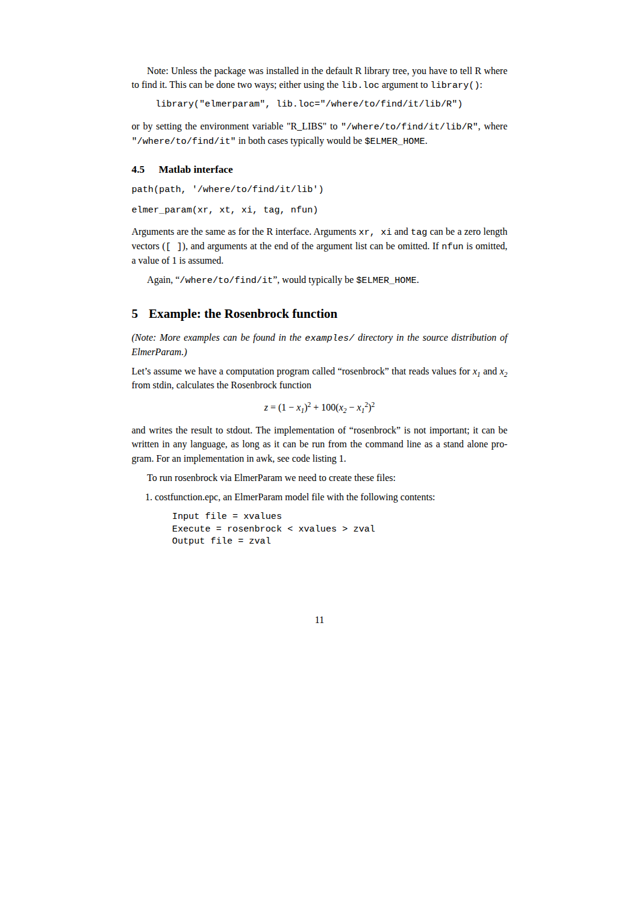Note: Unless the package was installed in the default R library tree, you have to tell R where to find it. This can be done two ways; either using the lib.loc argument to library():
library("elmerparam", lib.loc="/where/to/find/it/lib/R")
or by setting the environment variable "R_LIBS" to "/where/to/find/it/lib/R", where "/where/to/find/it" in both cases typically would be $ELMER_HOME.
4.5 Matlab interface
path(path, '/where/to/find/it/lib')
elmer_param(xr, xt, xi, tag, nfun)
Arguments are the same as for the R interface. Arguments xr, xi and tag can be a zero length vectors ([ ]), and arguments at the end of the argument list can be omitted. If nfun is omitted, a value of 1 is assumed.
Again, “/where/to/find/it”, would typically be $ELMER_HOME.
5 Example: the Rosenbrock function
(Note: More examples can be found in the examples/ directory in the source distribution of ElmerParam.)
Let’s assume we have a computation program called “rosenbrock” that reads values for x1 and x2 from stdin, calculates the Rosenbrock function
z = (1 − x1)2 + 100(x2 − x12)2
and writes the result to stdout. The implementation of “rosenbrock” is not important; it can be written in any language, as long as it can be run from the command line as a stand alone program. For an implementation in awk, see code listing 1.
To run rosenbrock via ElmerParam we need to create these files:
costfunction.epc, an ElmerParam model file with the following contents:
Input file = xvalues
Execute = rosenbrock < xvalues > zval
Output file = zval
11